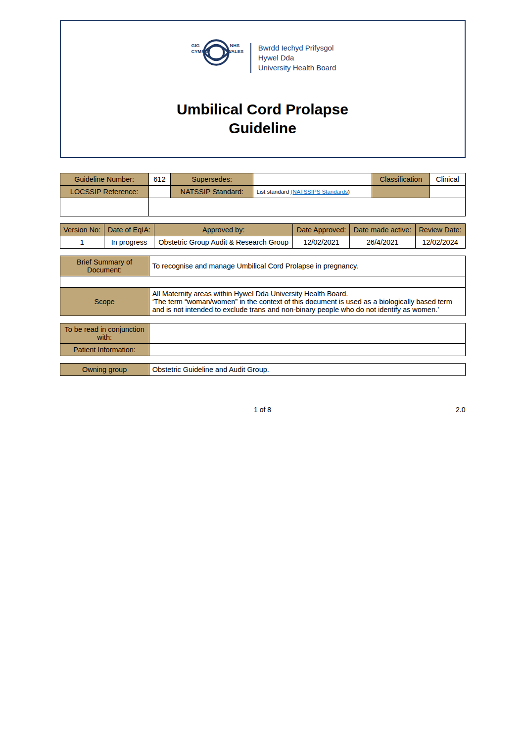GIG CYMRU NHS WALES
Bwrdd Iechyd Prifysgol Hywel Dda University Health Board
Umbilical Cord Prolapse
Guideline
| Guideline Number: | 612 | Supersedes: | | Classification | Clinical |
| LOCSSIP Reference: | | NATSSIP Standard: | List standard (NATSSIPS Standards ) | | |
| Version No: | Date of EqIA: | Approved by: | Date Approved: | Date made active: | Review Date: |
| 1 | In progress | Obstetric Group Audit & Research Group | 12/02/2021 | 26/4/2021 | 12/02/2024 |
| Brief Summary of Document: | To recognise and manage Umbilical Cord Prolapse in pregnancy. |
| Scope | All Maternity areas within Hywel Dda University Health Board. ‘The term “woman/women” in the context of this document is used as a biologically based term and is not intended to exclude trans and non-binary people who do not identify as women.’ |
| To be read in conjunction with: | |
| Patient Information: | |
| Owning group | Obstetric Guideline and Audit Group. |
1 of 8 2.0